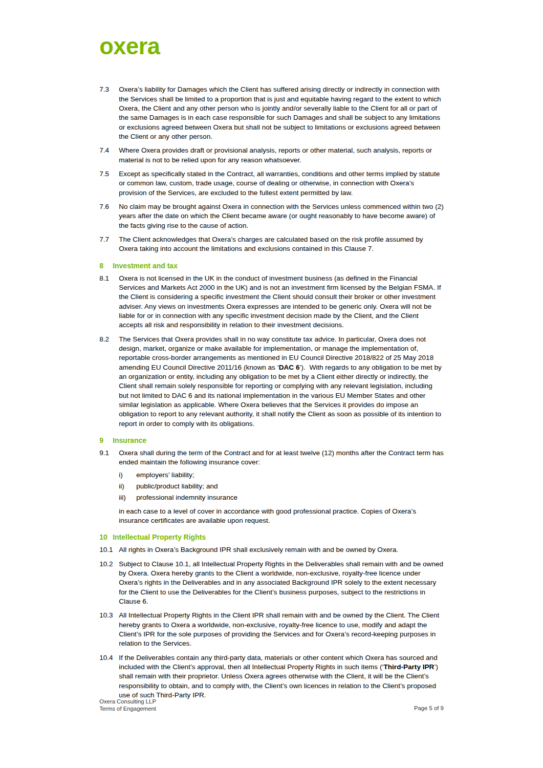oxera
7.3
Oxera’s liability for Damages which the Client has suffered arising directly or indirectly in connection with the Services shall be limited to a proportion that is just and equitable having regard to the extent to which Oxera, the Client and any other person who is jointly and/or severally liable to the Client for all or part of the same Damages is in each case responsible for such Damages and shall be subject to any limitations or exclusions agreed between Oxera but shall not be subject to limitations or exclusions agreed between the Client or any other person.
7.4
Where Oxera provides draft or provisional analysis, reports or other material, such analysis, reports or material is not to be relied upon for any reason whatsoever.
7.5
Except as specifically stated in the Contract, all warranties, conditions and other terms implied by statute or common law, custom, trade usage, course of dealing or otherwise, in connection with Oxera’s provision of the Services, are excluded to the fullest extent permitted by law.
7.6
No claim may be brought against Oxera in connection with the Services unless commenced within two (2) years after the date on which the Client became aware (or ought reasonably to have become aware) of the facts giving rise to the cause of action.
7.7
The Client acknowledges that Oxera’s charges are calculated based on the risk profile assumed by Oxera taking into account the limitations and exclusions contained in this Clause 7.
8 Investment and tax
8.1
Oxera is not licensed in the UK in the conduct of investment business (as defined in the Financial Services and Markets Act 2000 in the UK) and is not an investment firm licensed by the Belgian FSMA. If the Client is considering a specific investment the Client should consult their broker or other investment adviser. Any views on investments Oxera expresses are intended to be generic only. Oxera will not be liable for or in connection with any specific investment decision made by the Client, and the Client accepts all risk and responsibility in relation to their investment decisions.
8.2
The Services that Oxera provides shall in no way constitute tax advice. In particular, Oxera does not design, market, organize or make available for implementation, or manage the implementation of, reportable cross-border arrangements as mentioned in EU Council Directive 2018/822 of 25 May 2018 amending EU Council Directive 2011/16 (known as ‘DAC 6’). With regards to any obligation to be met by an organization or entity, including any obligation to be met by a Client either directly or indirectly, the Client shall remain solely responsible for reporting or complying with any relevant legislation, including but not limited to DAC 6 and its national implementation in the various EU Member States and other similar legislation as applicable. Where Oxera believes that the Services it provides do impose an obligation to report to any relevant authority, it shall notify the Client as soon as possible of its intention to report in order to comply with its obligations.
9 Insurance
9.1
Oxera shall during the term of the Contract and for at least twelve (12) months after the Contract term has ended maintain the following insurance cover:
i)
employers’ liability;
ii)
public/product liability; and
iii)
professional indemnity insurance
in each case to a level of cover in accordance with good professional practice. Copies of Oxera’s insurance certificates are available upon request.
10 Intellectual Property Rights
10.1
All rights in Oxera’s Background IPR shall exclusively remain with and be owned by Oxera.
10.2
Subject to Clause 10.1, all Intellectual Property Rights in the Deliverables shall remain with and be owned by Oxera. Oxera hereby grants to the Client a worldwide, non-exclusive, royalty-free licence under Oxera’s rights in the Deliverables and in any associated Background IPR solely to the extent necessary for the Client to use the Deliverables for the Client’s business purposes, subject to the restrictions in Clause 6.
10.3
All Intellectual Property Rights in the Client IPR shall remain with and be owned by the Client. The Client hereby grants to Oxera a worldwide, non-exclusive, royalty-free licence to use, modify and adapt the Client’s IPR for the sole purposes of providing the Services and for Oxera’s record-keeping purposes in relation to the Services.
10.4
If the Deliverables contain any third-party data, materials or other content which Oxera has sourced and included with the Client’s approval, then all Intellectual Property Rights in such items (‘Third-Party IPR’) shall remain with their proprietor. Unless Oxera agrees otherwise with the Client, it will be the Client’s responsibility to obtain, and to comply with, the Client’s own licences in relation to the Client’s proposed use of such Third-Party IPR.
Oxera Consulting LLP
Terms of Engagement
Page 5 of 9